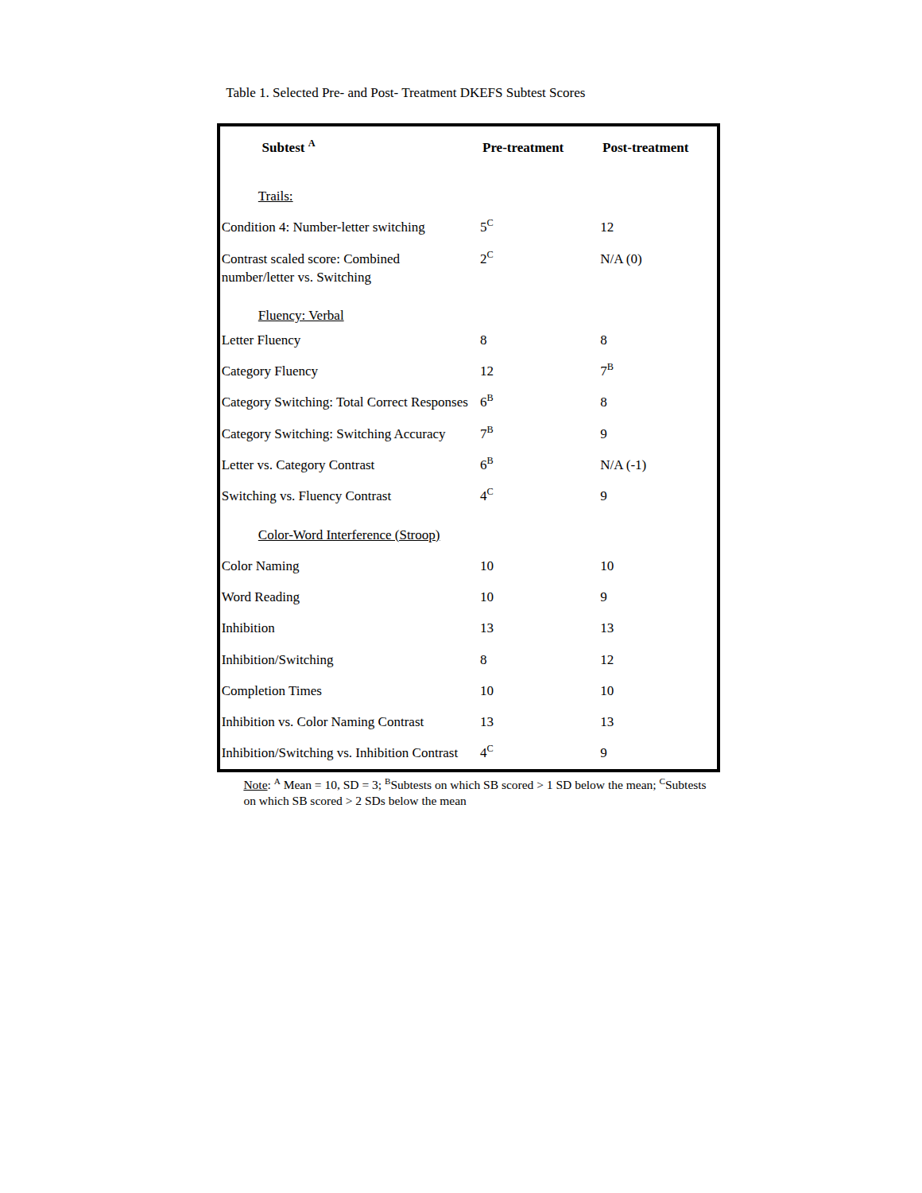Table 1. Selected Pre- and Post- Treatment DKEFS Subtest Scores
| Subtest A | Pre-treatment | Post-treatment |
| --- | --- | --- |
| Trails: | | |
| Condition 4: Number-letter switching | 5 C | 12 |
| Contrast scaled score: Combined number/letter vs. Switching | 2 C | N/A (0) |
| Fluency: Verbal | | |
| Letter Fluency | 8 | 8 |
| Category Fluency | 12 | 7 B |
| Category Switching: Total Correct Responses | 6 B | 8 |
| Category Switching: Switching Accuracy | 7 B | 9 |
| Letter vs. Category Contrast | 6 B | N/A (-1) |
| Switching vs. Fluency Contrast | 4 C | 9 |
| Color-Word Interference (Stroop) | | |
| Color Naming | 10 | 10 |
| Word Reading | 10 | 9 |
| Inhibition | 13 | 13 |
| Inhibition/Switching | 8 | 12 |
| Completion Times | 10 | 10 |
| Inhibition vs. Color Naming Contrast | 13 | 13 |
| Inhibition/Switching vs. Inhibition Contrast | 4 C | 9 |
Note: A Mean = 10, SD = 3; BSubtests on which SB scored > 1 SD below the mean; CSubtests on which SB scored > 2 SDs below the mean